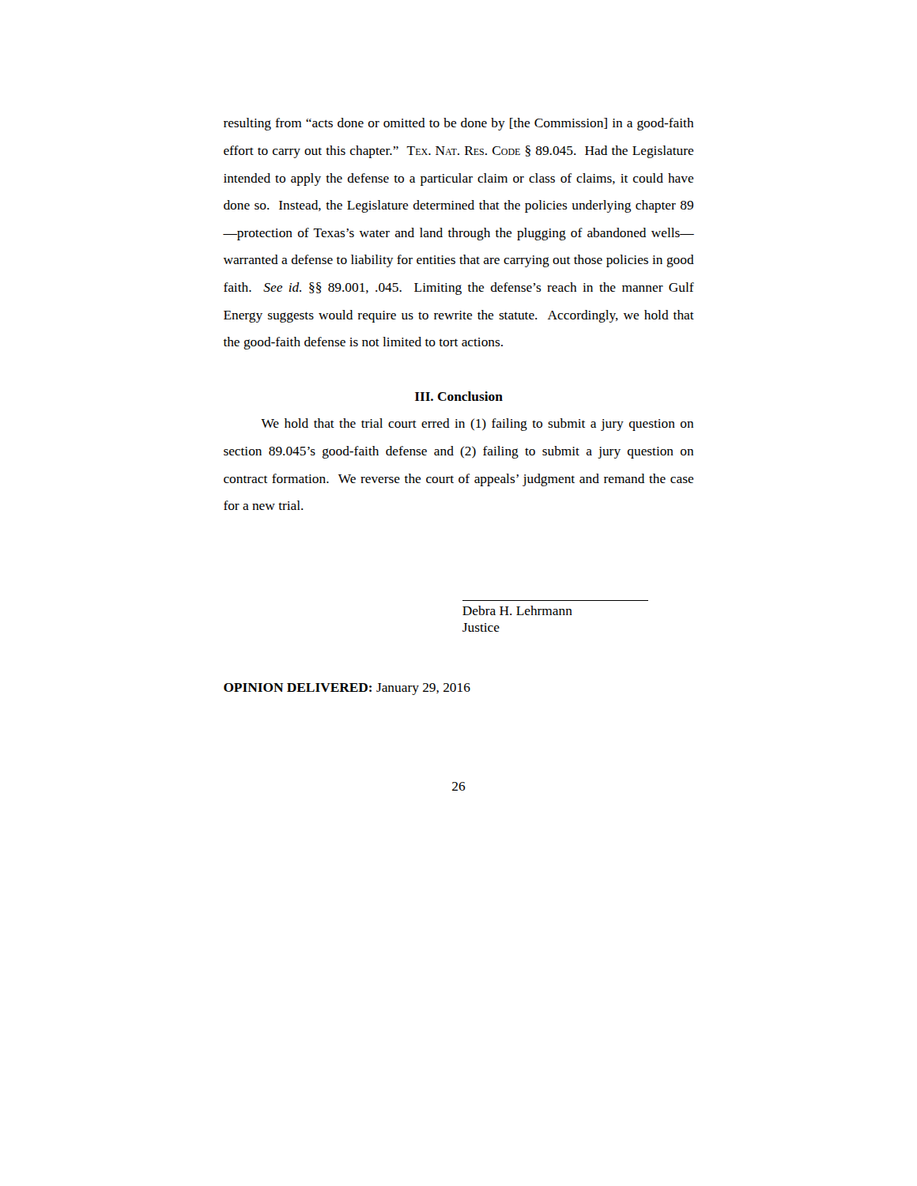resulting from “acts done or omitted to be done by [the Commission] in a good-faith effort to carry out this chapter.” Tex. Nat. Res. Code § 89.045. Had the Legislature intended to apply the defense to a particular claim or class of claims, it could have done so. Instead, the Legislature determined that the policies underlying chapter 89—protection of Texas’s water and land through the plugging of abandoned wells—warranted a defense to liability for entities that are carrying out those policies in good faith. See id. §§ 89.001, .045. Limiting the defense’s reach in the manner Gulf Energy suggests would require us to rewrite the statute. Accordingly, we hold that the good-faith defense is not limited to tort actions.
III. Conclusion
We hold that the trial court erred in (1) failing to submit a jury question on section 89.045’s good-faith defense and (2) failing to submit a jury question on contract formation. We reverse the court of appeals’ judgment and remand the case for a new trial.
Debra H. Lehrmann
Justice
OPINION DELIVERED: January 29, 2016
26